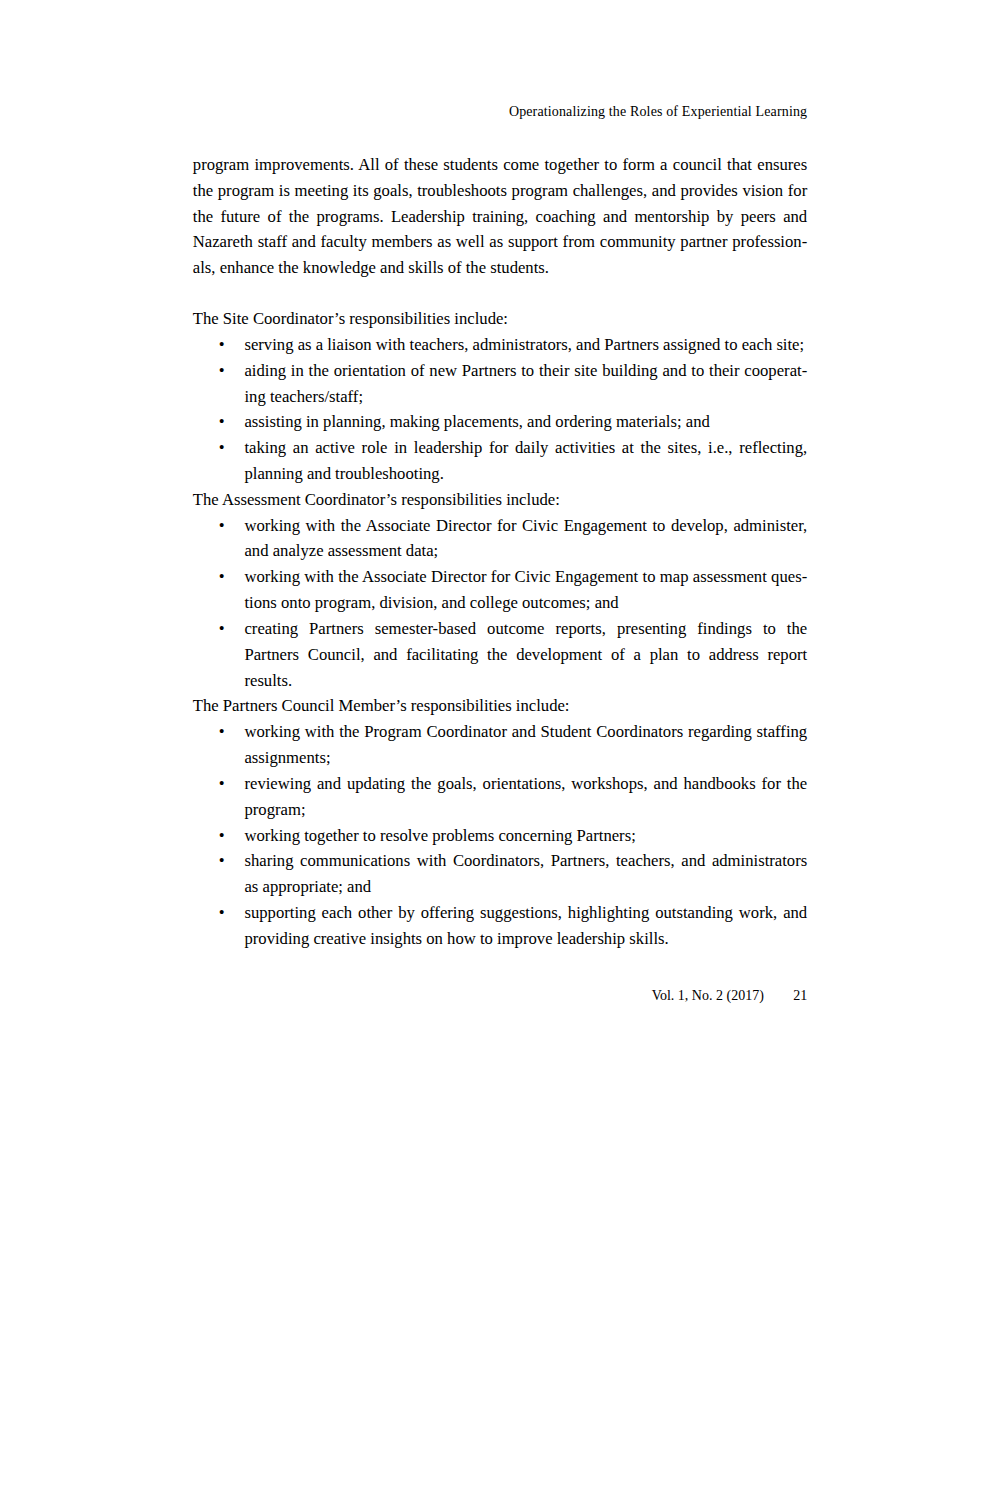Operationalizing the Roles of Experiential Learning
program improvements. All of these students come together to form a council that ensures the program is meeting its goals, troubleshoots program challenges, and provides vision for the future of the programs. Leadership training, coaching and mentorship by peers and Nazareth staff and faculty members as well as support from community partner professionals, enhance the knowledge and skills of the students.
The Site Coordinator’s responsibilities include:
serving as a liaison with teachers, administrators, and Partners assigned to each site;
aiding in the orientation of new Partners to their site building and to their cooperating teachers/staff;
assisting in planning, making placements, and ordering materials; and
taking an active role in leadership for daily activities at the sites, i.e., reflecting, planning and troubleshooting.
The Assessment Coordinator’s responsibilities include:
working with the Associate Director for Civic Engagement to develop, administer, and analyze assessment data;
working with the Associate Director for Civic Engagement to map assessment questions onto program, division, and college outcomes; and
creating Partners semester-based outcome reports, presenting findings to the Partners Council, and facilitating the development of a plan to address report results.
The Partners Council Member’s responsibilities include:
working with the Program Coordinator and Student Coordinators regarding staffing assignments;
reviewing and updating the goals, orientations, workshops, and handbooks for the program;
working together to resolve problems concerning Partners;
sharing communications with Coordinators, Partners, teachers, and administrators as appropriate; and
supporting each other by offering suggestions, highlighting outstanding work, and providing creative insights on how to improve leadership skills.
Vol. 1, No. 2 (2017) 21